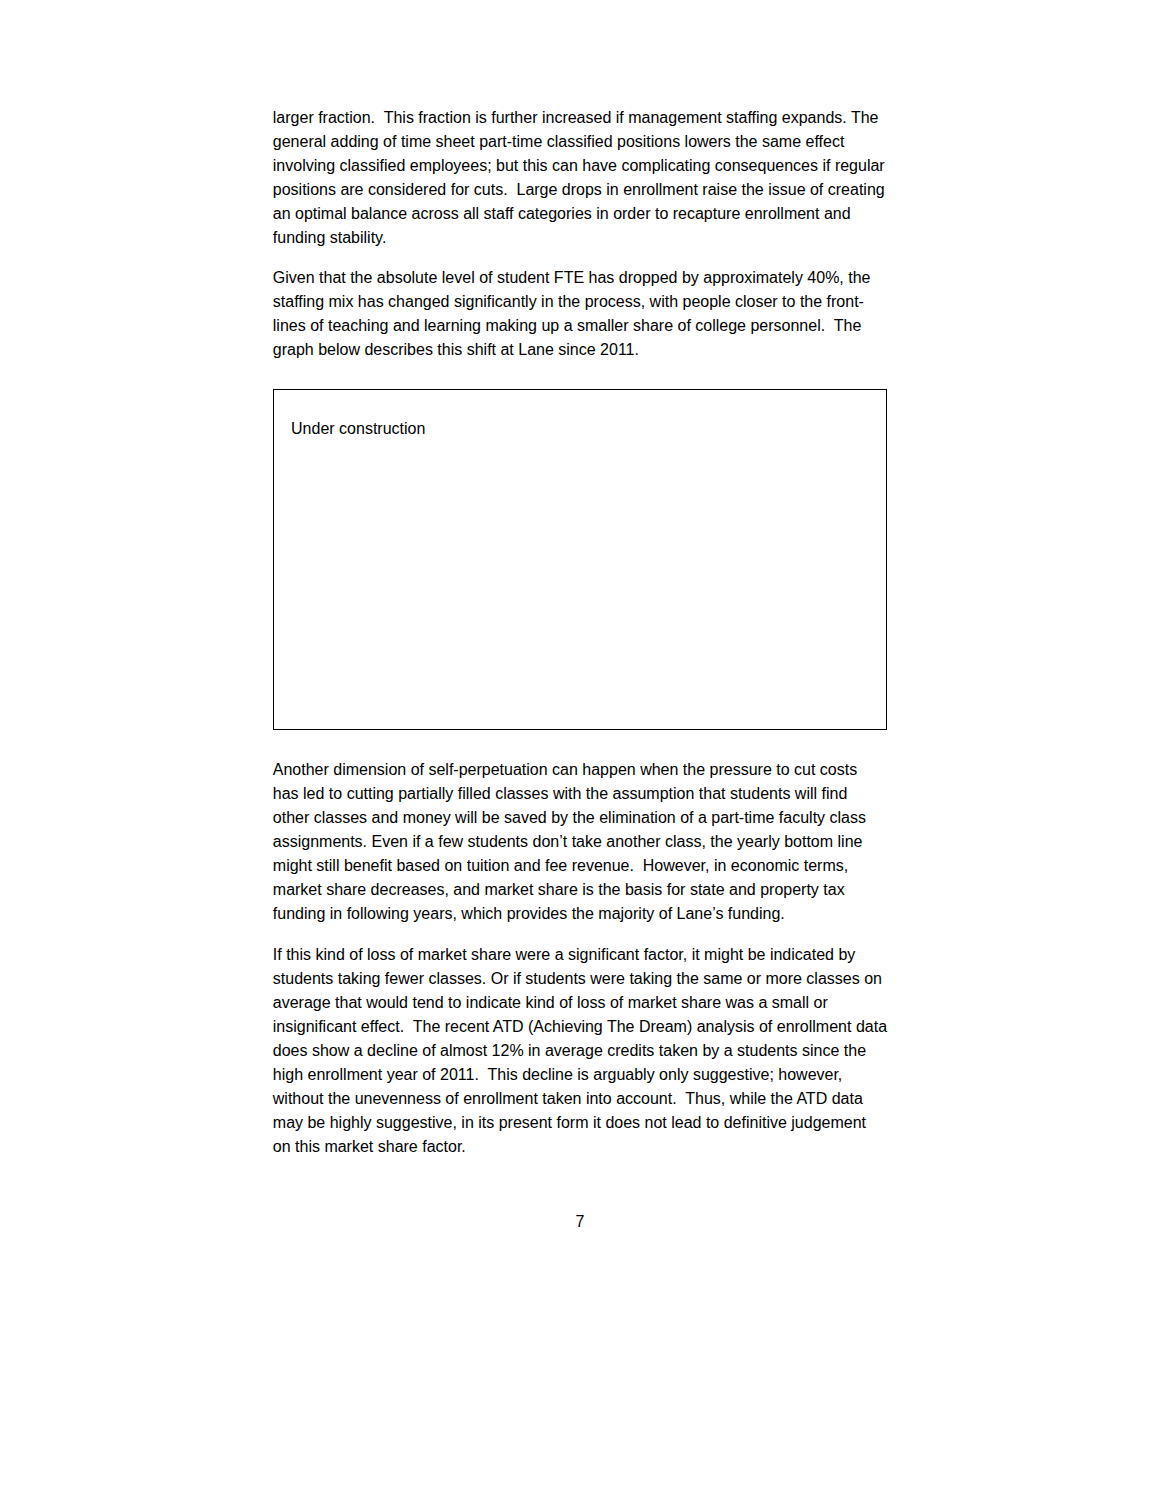larger fraction. This fraction is further increased if management staffing expands. The general adding of time sheet part-time classified positions lowers the same effect involving classified employees; but this can have complicating consequences if regular positions are considered for cuts. Large drops in enrollment raise the issue of creating an optimal balance across all staff categories in order to recapture enrollment and funding stability.
Given that the absolute level of student FTE has dropped by approximately 40%, the staffing mix has changed significantly in the process, with people closer to the front-lines of teaching and learning making up a smaller share of college personnel. The graph below describes this shift at Lane since 2011.
Under construction
Another dimension of self-perpetuation can happen when the pressure to cut costs has led to cutting partially filled classes with the assumption that students will find other classes and money will be saved by the elimination of a part-time faculty class assignments. Even if a few students don’t take another class, the yearly bottom line might still benefit based on tuition and fee revenue. However, in economic terms, market share decreases, and market share is the basis for state and property tax funding in following years, which provides the majority of Lane’s funding.
If this kind of loss of market share were a significant factor, it might be indicated by students taking fewer classes. Or if students were taking the same or more classes on average that would tend to indicate kind of loss of market share was a small or insignificant effect. The recent ATD (Achieving The Dream) analysis of enrollment data does show a decline of almost 12% in average credits taken by a students since the high enrollment year of 2011. This decline is arguably only suggestive; however, without the unevenness of enrollment taken into account. Thus, while the ATD data may be highly suggestive, in its present form it does not lead to definitive judgement on this market share factor.
7